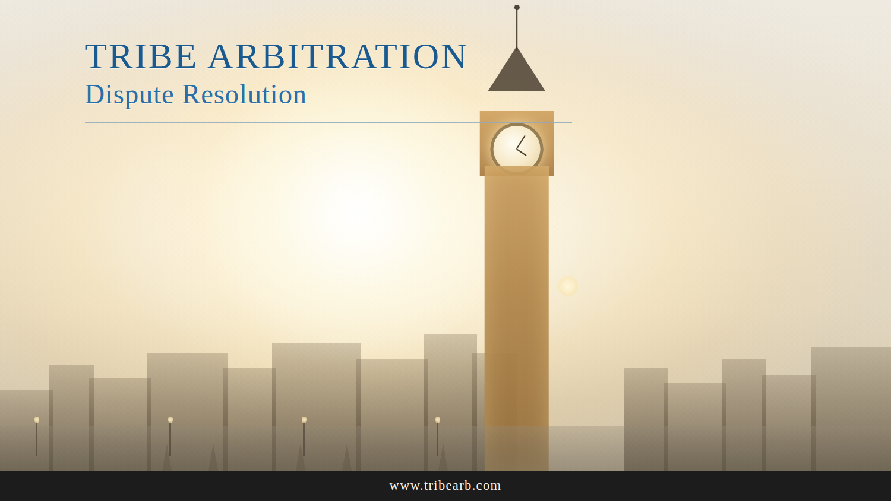TRIBE ARBITRATION
Dispute Resolution
www.tribearb.com